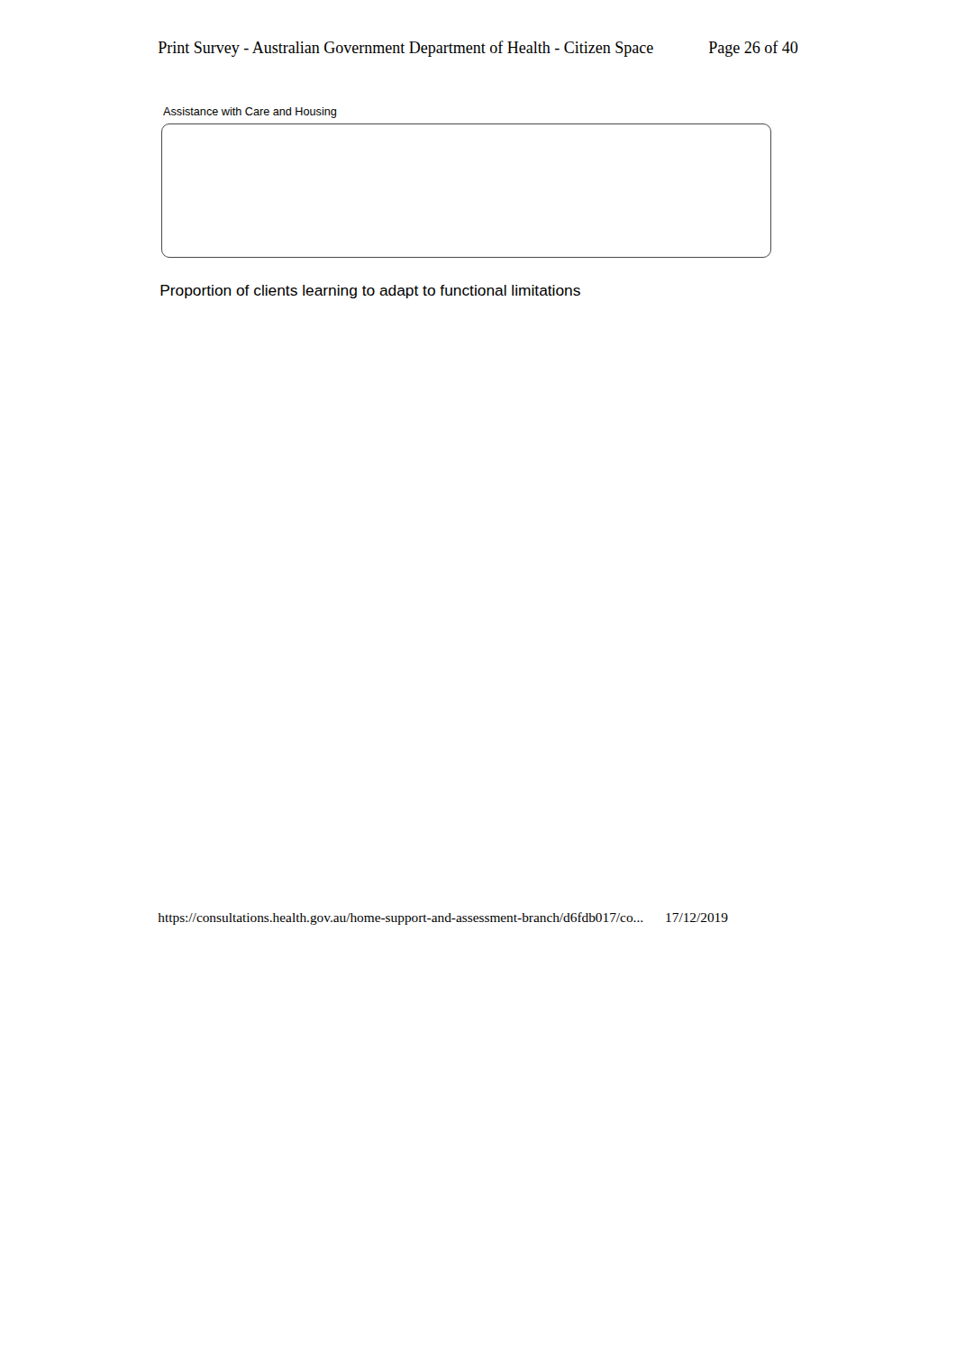Print Survey - Australian Government Department of Health - Citizen Space Page 26 of 40
Assistance with Care and Housing
Proportion of clients learning to adapt to functional limitations
https://consultations.health.gov.au/home-support-and-assessment-branch/d6fdb017/co... 17/12/2019